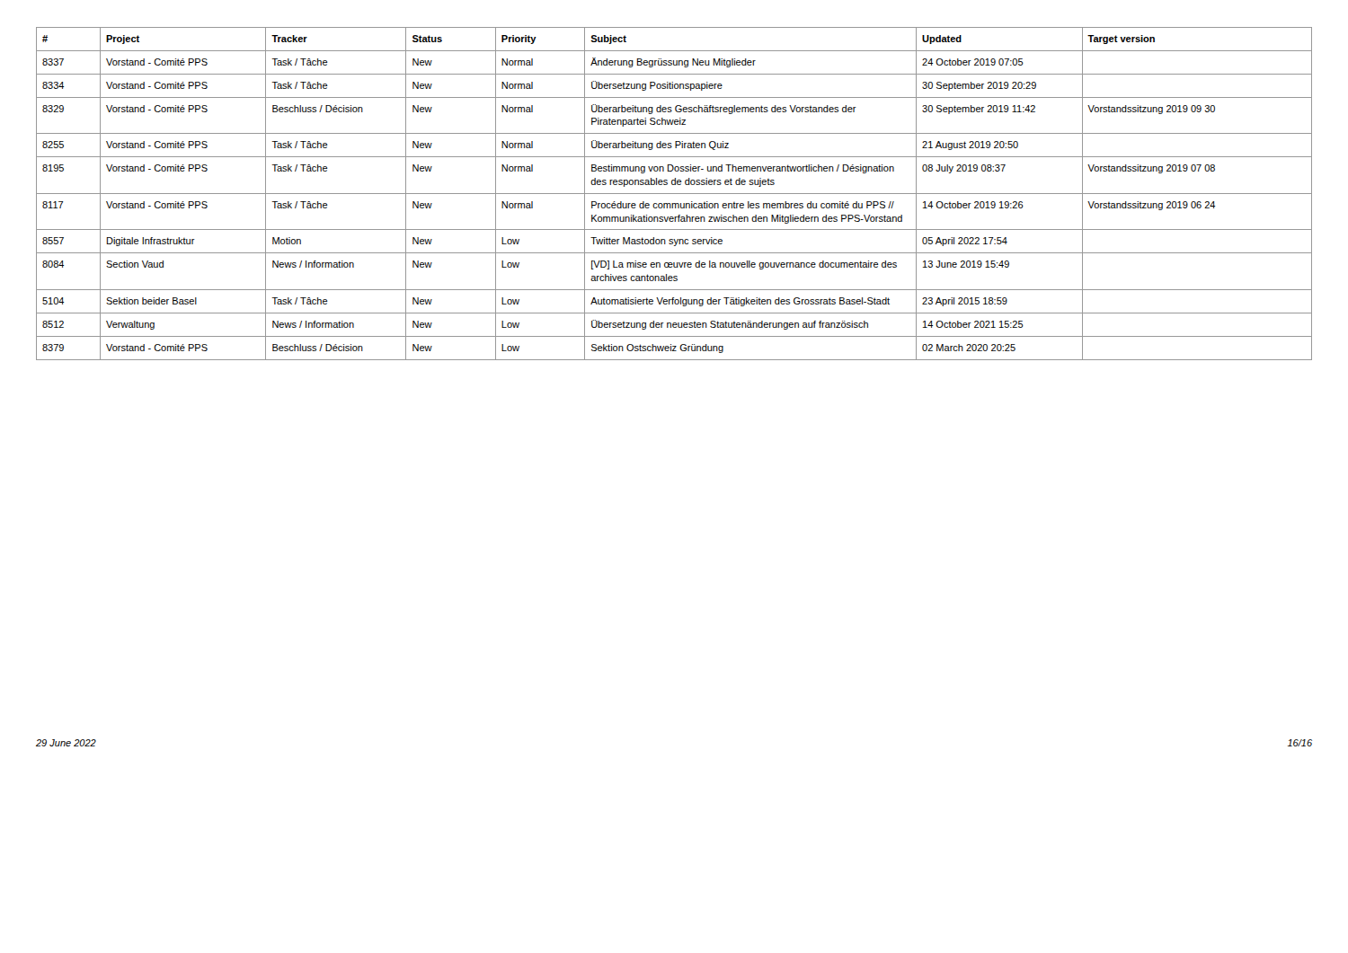| # | Project | Tracker | Status | Priority | Subject | Updated | Target version |
| --- | --- | --- | --- | --- | --- | --- | --- |
| 8337 | Vorstand - Comité PPS | Task / Tâche | New | Normal | Änderung Begrüssung Neu Mitglieder | 24 October 2019 07:05 | |
| 8334 | Vorstand - Comité PPS | Task / Tâche | New | Normal | Übersetzung Positionspapiere | 30 September 2019 20:29 | |
| 8329 | Vorstand - Comité PPS | Beschluss / Décision | New | Normal | Überarbeitung des Geschäftsreglements des Vorstandes der Piratenpartei Schweiz | 30 September 2019 11:42 | Vorstandssitzung 2019 09 30 |
| 8255 | Vorstand - Comité PPS | Task / Tâche | New | Normal | Überarbeitung des Piraten Quiz | 21 August 2019 20:50 | |
| 8195 | Vorstand - Comité PPS | Task / Tâche | New | Normal | Bestimmung von Dossier- und Themenverantwortlichen / Désignation des responsables de dossiers et de sujets | 08 July 2019 08:37 | Vorstandssitzung 2019 07 08 |
| 8117 | Vorstand - Comité PPS | Task / Tâche | New | Normal | Procédure de communication entre les membres du comité du PPS // Kommunikationsverfahren zwischen den Mitgliedern des PPS-Vorstand | 14 October 2019 19:26 | Vorstandssitzung 2019 06 24 |
| 8557 | Digitale Infrastruktur | Motion | New | Low | Twitter Mastodon sync service | 05 April 2022 17:54 | |
| 8084 | Section Vaud | News / Information | New | Low | [VD] La mise en œuvre de la nouvelle gouvernance documentaire des archives cantonales | 13 June 2019 15:49 | |
| 5104 | Sektion beider Basel | Task / Tâche | New | Low | Automatisierte Verfolgung der Tätigkeiten des Grossrats Basel-Stadt | 23 April 2015 18:59 | |
| 8512 | Verwaltung | News / Information | New | Low | Übersetzung der neuesten Statutenänderungen auf französisch | 14 October 2021 15:25 | |
| 8379 | Vorstand - Comité PPS | Beschluss / Décision | New | Low | Sektion Ostschweiz Gründung | 02 March 2020 20:25 | |
29 June 2022 16/16